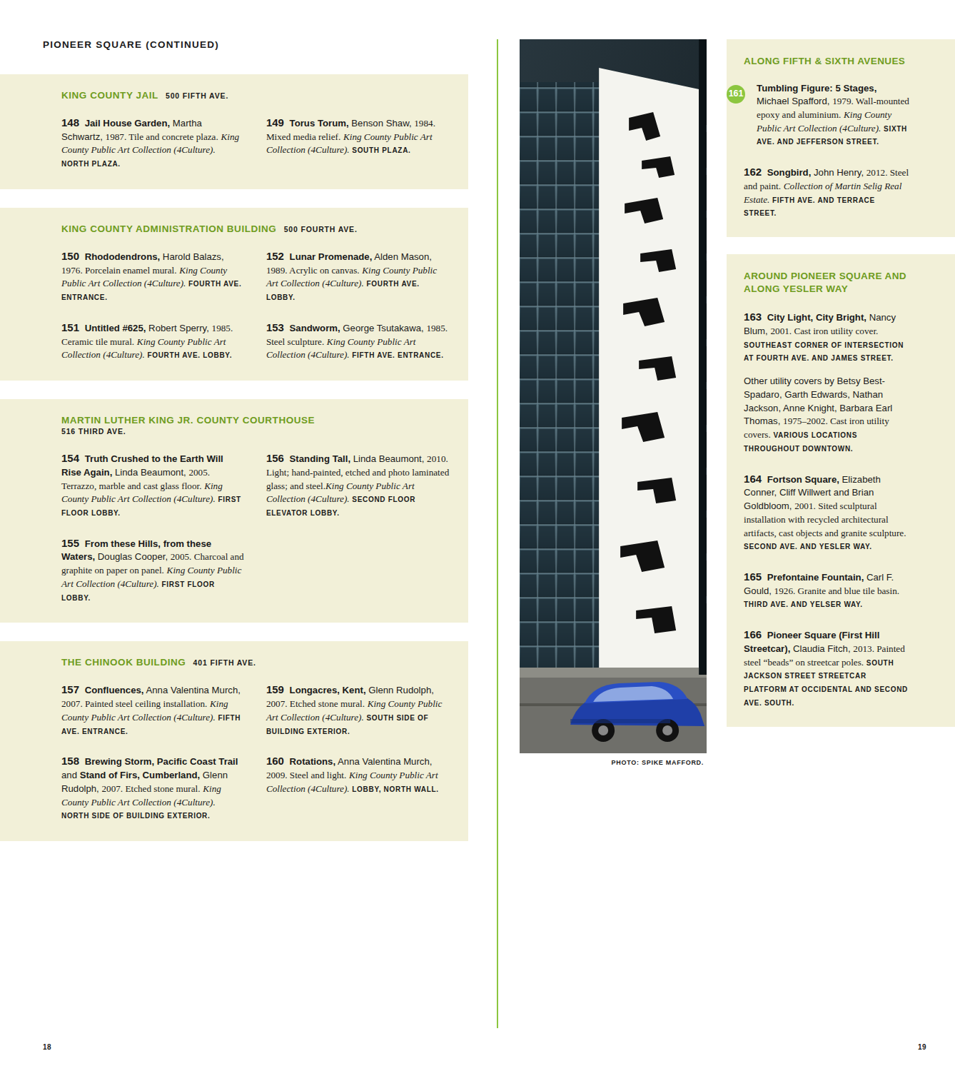Pioneer Square (continued)
King County Jail 500 Fifth Ave.
148 Jail House Garden, Martha Schwartz, 1987. Tile and concrete plaza. King County Public Art Collection (4Culture). North Plaza.
149 Torus Torum, Benson Shaw, 1984. Mixed media relief. King County Public Art Collection (4Culture). South Plaza.
King County Administration Building 500 Fourth Ave.
150 Rhododendrons, Harold Balazs, 1976. Porcelain enamel mural. King County Public Art Collection (4Culture). Fourth Ave. Entrance.
151 Untitled #625, Robert Sperry, 1985. Ceramic tile mural. King County Public Art Collection (4Culture). Fourth Ave. Lobby.
152 Lunar Promenade, Alden Mason, 1989. Acrylic on canvas. King County Public Art Collection (4Culture). Fourth Ave. Lobby.
153 Sandworm, George Tsutakawa, 1985. Steel sculpture. King County Public Art Collection (4Culture). Fifth Ave. Entrance.
Martin Luther King Jr. County Courthouse
516 Third Ave.
154 Truth Crushed to the Earth Will Rise Again, Linda Beaumont, 2005. Terrazzo, marble and cast glass floor. King County Public Art Collection (4Culture). First Floor Lobby.
155 From these Hills, from these Waters, Douglas Cooper, 2005. Charcoal and graphite on paper on panel. King County Public Art Collection (4Culture). First Floor Lobby.
156 Standing Tall, Linda Beaumont, 2010. Light; hand-painted, etched and photo laminated glass; and steel. King County Public Art Collection (4Culture). Second Floor Elevator Lobby.
The Chinook Building 401 Fifth Ave.
157 Confluences, Anna Valentina Murch, 2007. Painted steel ceiling installation. King County Public Art Collection (4Culture). Fifth Ave. Entrance.
158 Brewing Storm, Pacific Coast Trail and Stand of Firs, Cumberland, Glenn Rudolph, 2007. Etched stone mural. King County Public Art Collection (4Culture). North Side of Building Exterior.
159 Longacres, Kent, Glenn Rudolph, 2007. Etched stone mural. King County Public Art Collection (4Culture). South Side of Building Exterior.
160 Rotations, Anna Valentina Murch, 2009. Steel and light. King County Public Art Collection (4Culture). Lobby, North Wall.
18
Photo: Spike Mafford.
Along Fifth & Sixth Avenues
161 Tumbling Figure: 5 Stages, Michael Spafford, 1979. Wall-mounted epoxy and aluminium. King County Public Art Collection (4Culture). Sixth Ave. and Jefferson Street.
162 Songbird, John Henry, 2012. Steel and paint. Collection of Martin Selig Real Estate. Fifth Ave. and Terrace Street.
Around Pioneer Square and Along Yesler Way
163 City Light, City Bright, Nancy Blum, 2001. Cast iron utility cover. Southeast corner of intersection at Fourth Ave. and James Street.
Other utility covers by Betsy Best-Spadaro, Garth Edwards, Nathan Jackson, Anne Knight, Barbara Earl Thomas, 1975–2002. Cast iron utility covers. Various locations throughout downtown.
164 Fortson Square, Elizabeth Conner, Cliff Willwert and Brian Goldbloom, 2001. Sited sculptural installation with recycled architectural artifacts, cast objects and granite sculpture. Second Ave. and Yesler Way.
165 Prefontaine Fountain, Carl F. Gould, 1926. Granite and blue tile basin. Third Ave. and Yelser Way.
166 Pioneer Square (First Hill Streetcar), Claudia Fitch, 2013. Painted steel “beads” on streetcar poles. South Jackson Street streetcar platform at Occidental and Second Ave. South.
19